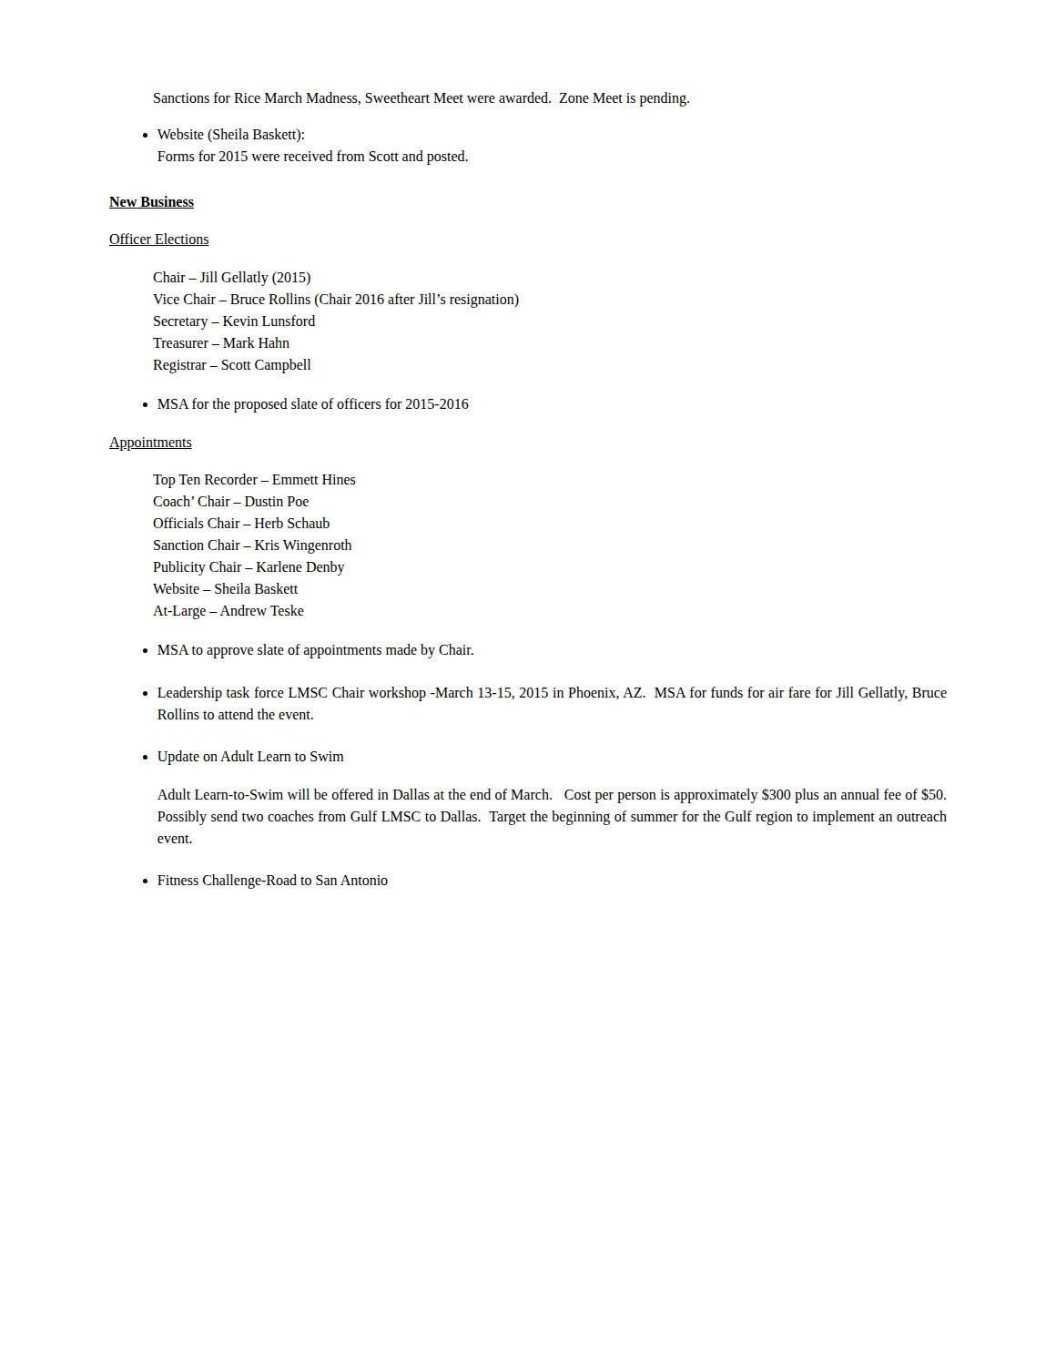Sanctions for Rice March Madness, Sweetheart Meet were awarded. Zone Meet is pending.
Website (Sheila Baskett):
Forms for 2015 were received from Scott and posted.
New Business
Officer Elections
Chair – Jill Gellatly (2015)
Vice Chair – Bruce Rollins (Chair 2016 after Jill’s resignation)
Secretary – Kevin Lunsford
Treasurer – Mark Hahn
Registrar – Scott Campbell
MSA for the proposed slate of officers for 2015-2016
Appointments
Top Ten Recorder – Emmett Hines
Coach’ Chair – Dustin Poe
Officials Chair – Herb Schaub
Sanction Chair – Kris Wingenroth
Publicity Chair – Karlene Denby
Website – Sheila Baskett
At-Large – Andrew Teske
MSA to approve slate of appointments made by Chair.
Leadership task force LMSC Chair workshop -March 13-15, 2015 in Phoenix, AZ. MSA for funds for air fare for Jill Gellatly, Bruce Rollins to attend the event.
Update on Adult Learn to Swim
Adult Learn-to-Swim will be offered in Dallas at the end of March. Cost per person is approximately $300 plus an annual fee of $50. Possibly send two coaches from Gulf LMSC to Dallas. Target the beginning of summer for the Gulf region to implement an outreach event.
Fitness Challenge-Road to San Antonio